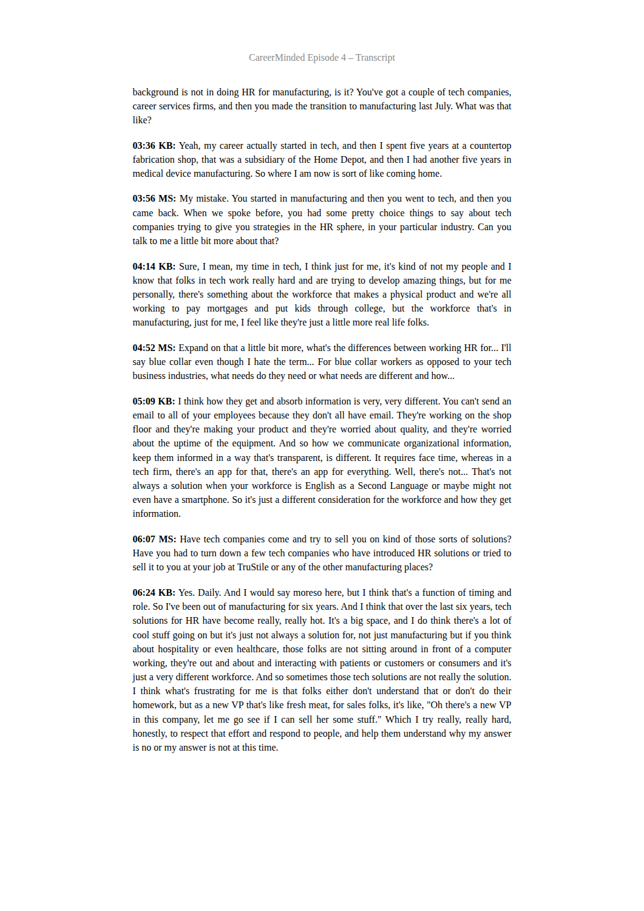CareerMinded Episode 4 – Transcript
background is not in doing HR for manufacturing, is it? You've got a couple of tech companies, career services firms, and then you made the transition to manufacturing last July. What was that like?
03:36 KB: Yeah, my career actually started in tech, and then I spent five years at a countertop fabrication shop, that was a subsidiary of the Home Depot, and then I had another five years in medical device manufacturing. So where I am now is sort of like coming home.
03:56 MS: My mistake. You started in manufacturing and then you went to tech, and then you came back. When we spoke before, you had some pretty choice things to say about tech companies trying to give you strategies in the HR sphere, in your particular industry. Can you talk to me a little bit more about that?
04:14 KB: Sure, I mean, my time in tech, I think just for me, it's kind of not my people and I know that folks in tech work really hard and are trying to develop amazing things, but for me personally, there's something about the workforce that makes a physical product and we're all working to pay mortgages and put kids through college, but the workforce that's in manufacturing, just for me, I feel like they're just a little more real life folks.
04:52 MS: Expand on that a little bit more, what's the differences between working HR for... I'll say blue collar even though I hate the term... For blue collar workers as opposed to your tech business industries, what needs do they need or what needs are different and how...
05:09 KB: I think how they get and absorb information is very, very different. You can't send an email to all of your employees because they don't all have email. They're working on the shop floor and they're making your product and they're worried about quality, and they're worried about the uptime of the equipment. And so how we communicate organizational information, keep them informed in a way that's transparent, is different. It requires face time, whereas in a tech firm, there's an app for that, there's an app for everything. Well, there's not... That's not always a solution when your workforce is English as a Second Language or maybe might not even have a smartphone. So it's just a different consideration for the workforce and how they get information.
06:07 MS: Have tech companies come and try to sell you on kind of those sorts of solutions? Have you had to turn down a few tech companies who have introduced HR solutions or tried to sell it to you at your job at TruStile or any of the other manufacturing places?
06:24 KB: Yes. Daily. And I would say moreso here, but I think that's a function of timing and role. So I've been out of manufacturing for six years. And I think that over the last six years, tech solutions for HR have become really, really hot. It's a big space, and I do think there's a lot of cool stuff going on but it's just not always a solution for, not just manufacturing but if you think about hospitality or even healthcare, those folks are not sitting around in front of a computer working, they're out and about and interacting with patients or customers or consumers and it's just a very different workforce. And so sometimes those tech solutions are not really the solution. I think what's frustrating for me is that folks either don't understand that or don't do their homework, but as a new VP that's like fresh meat, for sales folks, it's like, "Oh there's a new VP in this company, let me go see if I can sell her some stuff." Which I try really, really hard, honestly, to respect that effort and respond to people, and help them understand why my answer is no or my answer is not at this time.